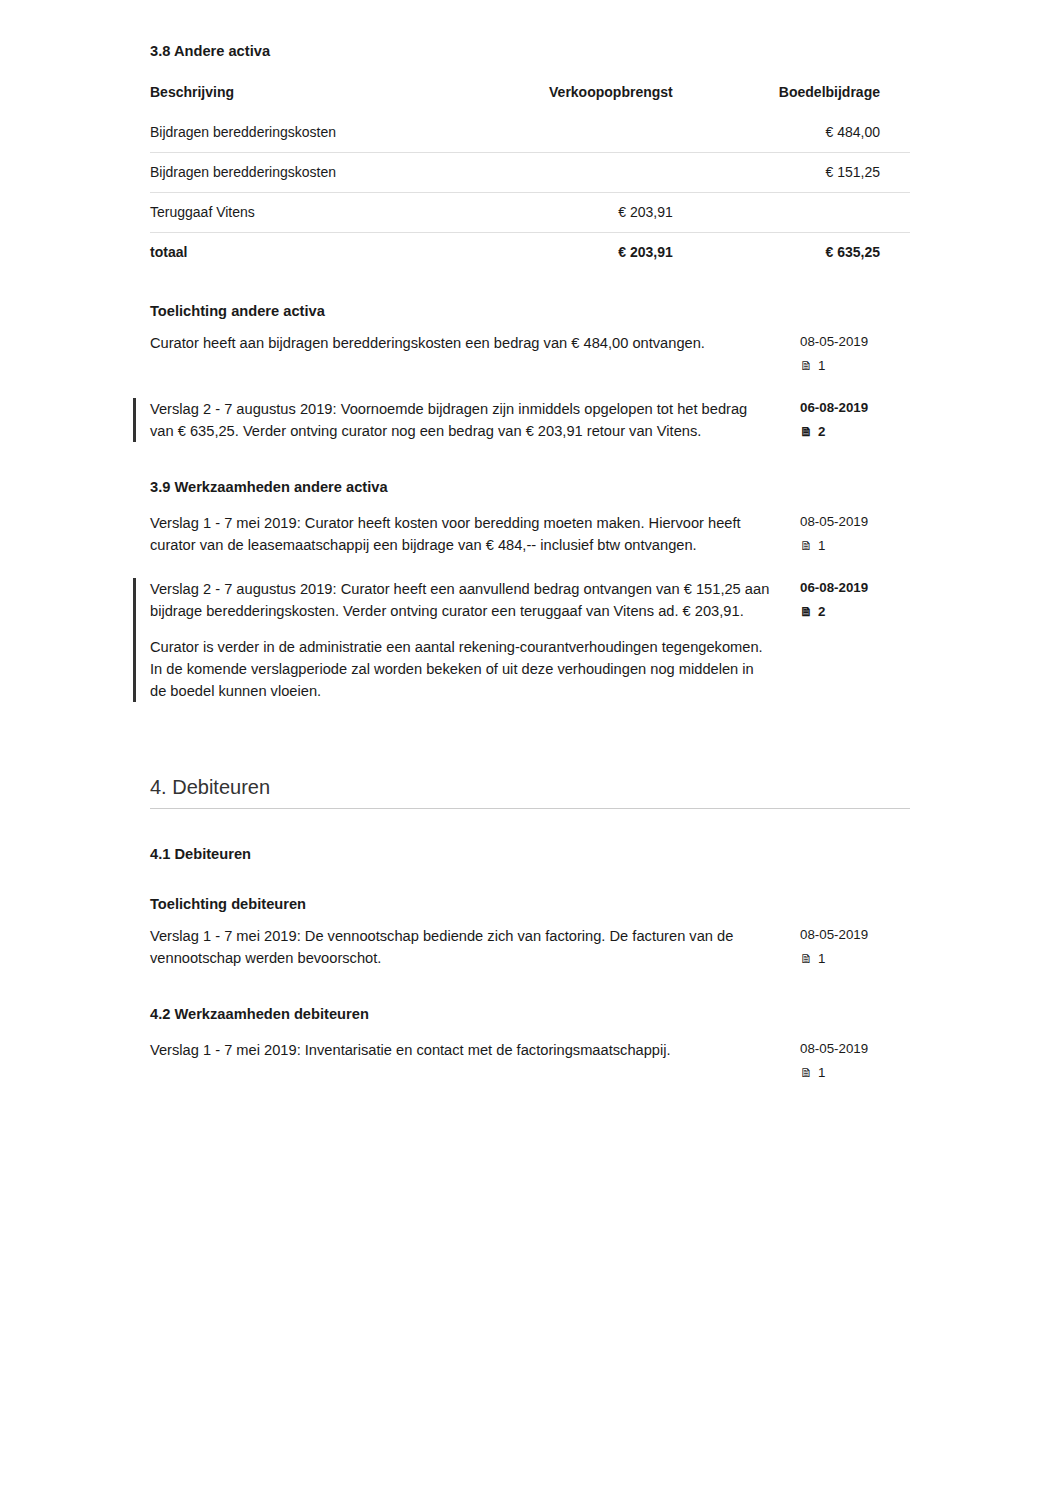3.8 Andere activa
| Beschrijving | Verkoopopbrengst | Boedelbijdrage |
| --- | --- | --- |
| Bijdragen beredderingskosten | | € 484,00 |
| Bijdragen beredderingskosten | | € 151,25 |
| Teruggaaf Vitens | € 203,91 | |
| totaal | € 203,91 | € 635,25 |
Toelichting andere activa
Curator heeft aan bijdragen beredderingskosten een bedrag van € 484,00 ontvangen.
08-05-2019 1
Verslag 2 - 7 augustus 2019: Voornoemde bijdragen zijn inmiddels opgelopen tot het bedrag van € 635,25. Verder ontving curator nog een bedrag van € 203,91 retour van Vitens.
06-08-2019 2
3.9 Werkzaamheden andere activa
Verslag 1 - 7 mei 2019: Curator heeft kosten voor beredding moeten maken. Hiervoor heeft curator van de leasemaatschappij een bijdrage van € 484,-- inclusief btw ontvangen.
08-05-2019 1
Verslag 2 - 7 augustus 2019: Curator heeft een aanvullend bedrag ontvangen van € 151,25 aan bijdrage beredderingskosten. Verder ontving curator een teruggaaf van Vitens ad. € 203,91.
Curator is verder in de administratie een aantal rekening-courantverhoudingen tegengekomen. In de komende verslagperiode zal worden bekeken of uit deze verhoudingen nog middelen in de boedel kunnen vloeien.
06-08-2019 2
4. Debiteuren
4.1 Debiteuren
Toelichting debiteuren
Verslag 1 - 7 mei 2019: De vennootschap bediende zich van factoring. De facturen van de vennootschap werden bevoorschot.
08-05-2019 1
4.2 Werkzaamheden debiteuren
Verslag 1 - 7 mei 2019: Inventarisatie en contact met de factoringsmaatschappij.
08-05-2019 1